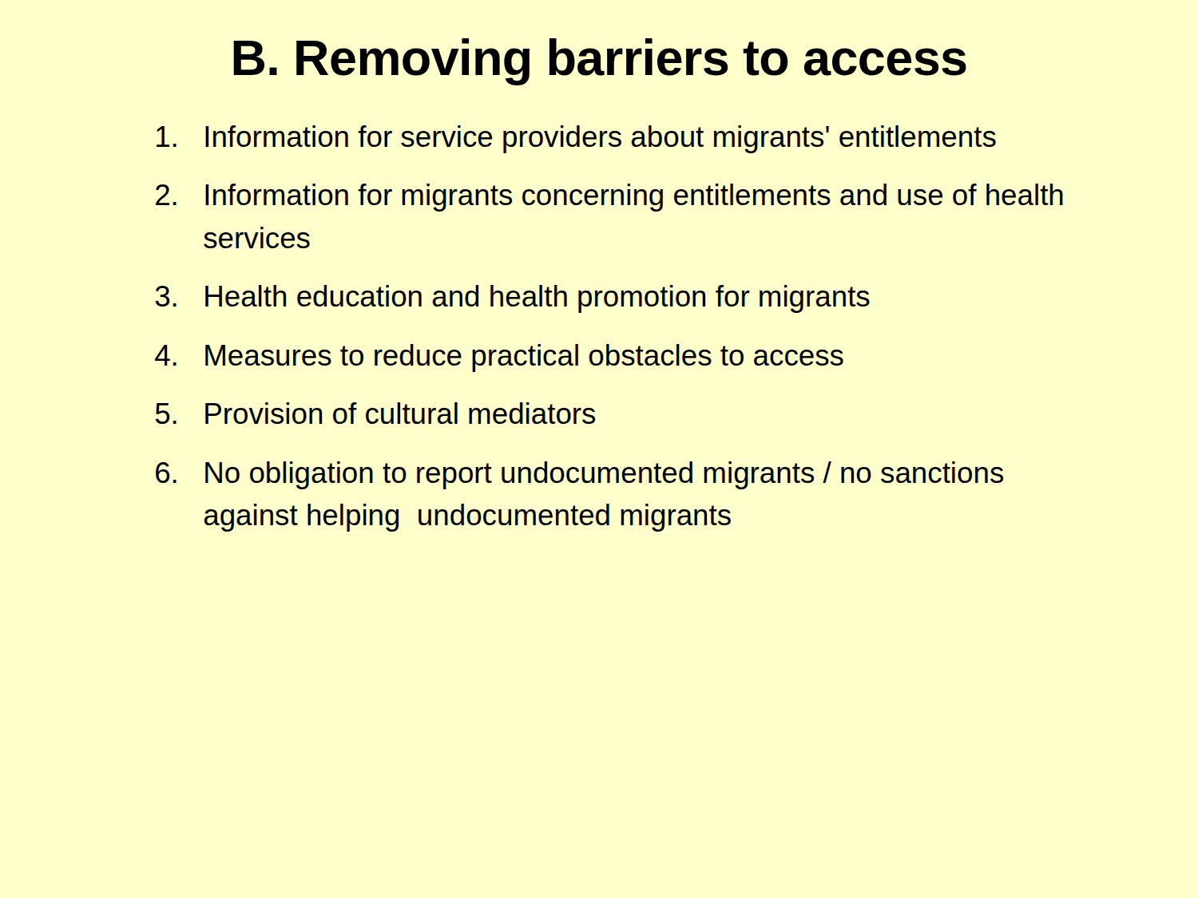B. Removing barriers to access
Information for service providers about migrants' entitlements
Information for migrants concerning entitlements and use of health services
Health education and health promotion for migrants
Measures to reduce practical obstacles to access
Provision of cultural mediators
No obligation to report undocumented migrants / no sanctions against helping undocumented migrants